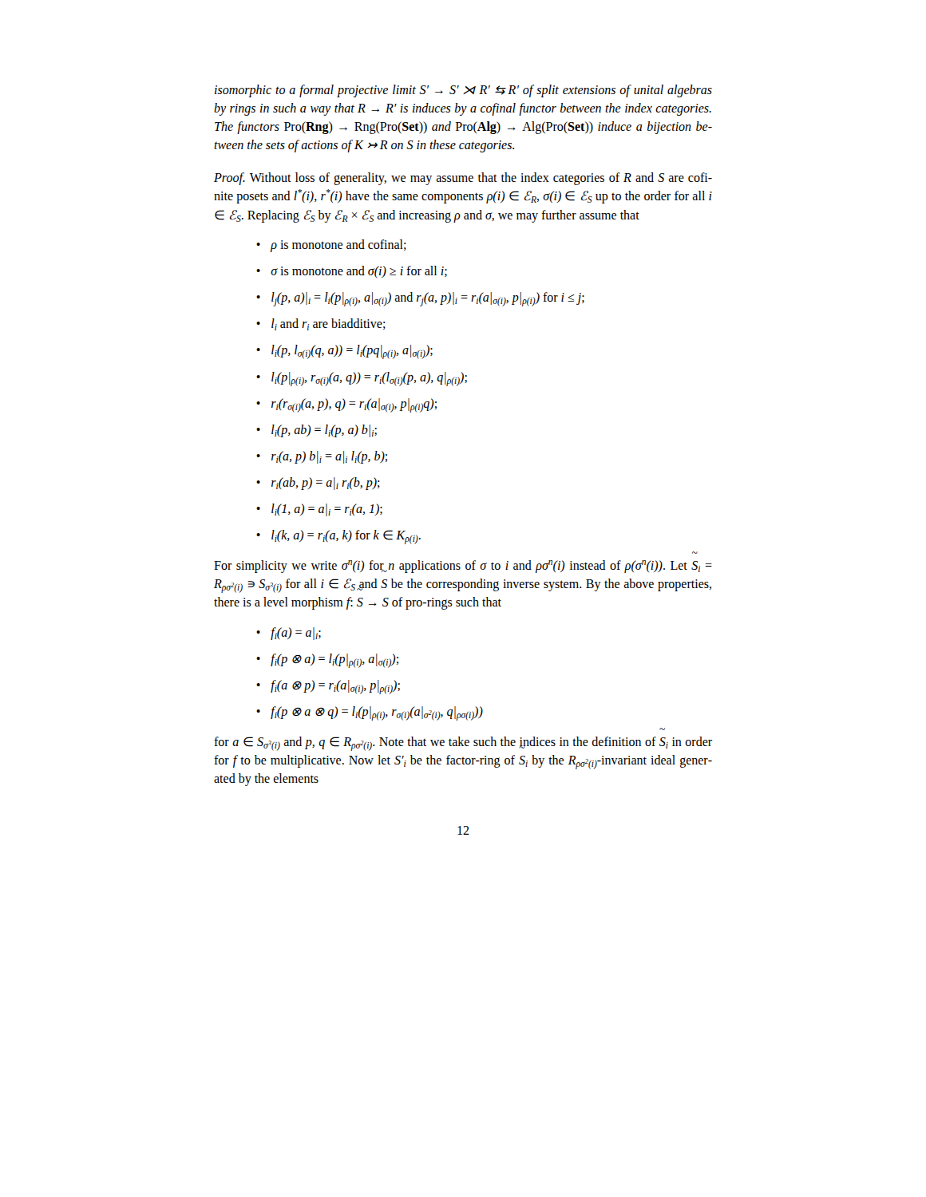isomorphic to a formal projective limit S′ → S′ ⋊ R′ ⇆ R′ of split extensions of unital algebras by rings in such a way that R → R′ is induces by a cofinal functor between the index categories. The functors Pro(Rng) → Rng(Pro(Set)) and Pro(Alg) → Alg(Pro(Set)) induce a bijection between the sets of actions of K ↣ R on S in these categories.
Proof. Without loss of generality, we may assume that the index categories of R and S are cofinite posets and l*(i), r*(i) have the same components ρ(i) ∈ ℰR, σ(i) ∈ ℰS up to the order for all i ∈ ℰS. Replacing ℰS by ℰR × ℰS and increasing ρ and σ, we may further assume that
ρ is monotone and cofinal;
σ is monotone and σ(i) ≥ i for all i;
lj(p, a)|i = li(p|ρ(i), a|σ(i)) and rj(a, p)|i = ri(a|σ(i), p|ρ(i)) for i ≤ j;
li and ri are biadditive;
li(p, lσ(i)(q, a)) = li(pq|ρ(i), a|σ(i));
li(p|ρ(i), rσ(i)(a, q)) = ri(lσ(i)(p, a), q|ρ(i));
ri(rσ(i)(a, p), q) = ri(a|σ(i), p|ρ(i)q);
li(p, ab) = li(p, a) b|i;
ri(a, p) b|i = a|i li(p, b);
ri(ab, p) = a|i ri(b, p);
li(1, a) = a|i = ri(a, 1);
li(k, a) = ri(a, k) for k ∈ Kρ(i).
For simplicity we write σn(i) for n applications of σ to i and ρσn(i) instead of ρ(σn(i)). Let ~S i = Rρσ2(i) ∍ Sσ3(i) for all i ∈ ℰS and ~S be the corresponding inverse system. By the above properties, there is a level morphism f: ~S → S of pro-rings such that
fi(a) = a|i;
fi(p ⊗ a) = li(p|ρ(i), a|σ(i));
fi(a ⊗ p) = ri(a|σ(i), p|ρ(i));
fi(p ⊗ a ⊗ q) = li(p|ρ(i), rσ(i)(a|σ2(i), q|ρσ(i)))
for a ∈ Sσ3(i) and p, q ∈ Rρσ2(i). Note that we take such the indices in the definition of ~S i in order for f to be multiplicative. Now let S′i be the factor-ring of ~S i by the Rρσ2(i)-invariant ideal generated by the elements
12